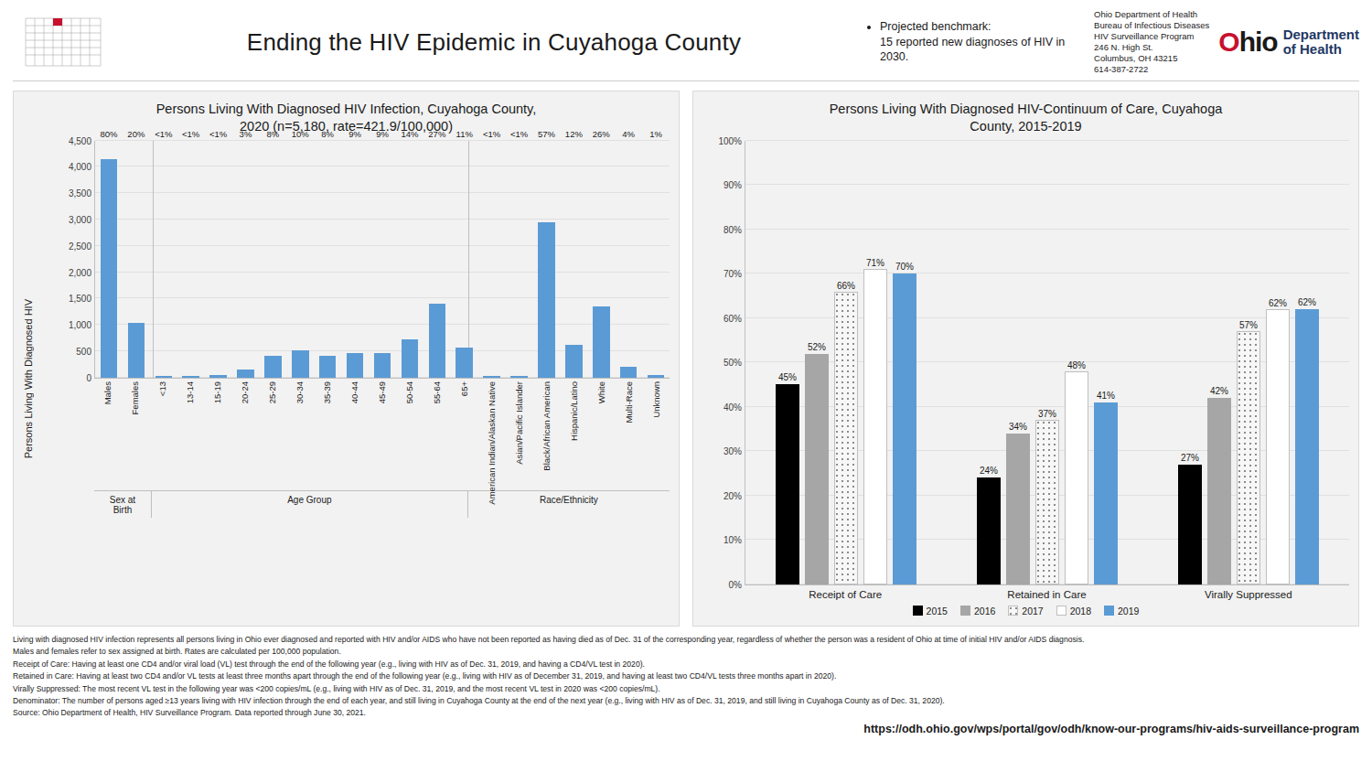Ending the HIV Epidemic in Cuyahoga County
Projected benchmark:
15 reported new diagnoses of HIV in 2030.
Ohio Department of Health
Bureau of Infectious Diseases
HIV Surveillance Program
246 N. High St.
Columbus, OH 43215
614-387-2722
Ohio
Department
of Health
Persons Living With Diagnosed HIV Infection, Cuyahoga County,
2020 (n=5,180, rate=421.9/100,000)
Persons Living With Diagnosed HIV
0
500
1,000
1,500
2,000
2,500
3,000
3,500
4,000
4,500
80%
20%
<1%
<1%
<1%
3%
8%
10%
8%
9%
9%
14%
27%
11%
<1%
<1%
57%
12%
26%
4%
1%
Males
Females
<13
13-14
15-19
20-24
25-29
30-34
35-39
40-44
45-49
50-54
55-64
65+
American Indian/Alaskan Native
Asian/Pacific Islander
Black/African American
Hispanic/Latino
White
Multi-Race
Unknown
Sex at
Birth
Age Group
Race/Ethnicity
Persons Living With Diagnosed HIV-Continuum of Care, Cuyahoga
County, 2015-2019
0%
10%
20%
30%
40%
50%
60%
70%
80%
90%
100%
45%
52%
66%
71%
70%
24%
34%
37%
48%
41%
27%
42%
57%
62%
62%
Receipt of Care
Retained in Care
Virally Suppressed
2015 2016 2017 2018 2019
Living with diagnosed HIV infection represents all persons living in Ohio ever diagnosed and reported with HIV and/or AIDS who have not been reported as having died as of Dec. 31 of the corresponding year, regardless of whether the person was a resident of Ohio at time of initial HIV and/or AIDS diagnosis.
Males and females refer to sex assigned at birth. Rates are calculated per 100,000 population.
Receipt of Care: Having at least one CD4 and/or viral load (VL) test through the end of the following year (e.g., living with HIV as of Dec. 31, 2019, and having a CD4/VL test in 2020).
Retained in Care: Having at least two CD4 and/or VL tests at least three months apart through the end of the following year (e.g., living with HIV as of December 31, 2019, and having at least two CD4/VL tests three months apart in 2020).
Virally Suppressed: The most recent VL test in the following year was <200 copies/mL (e.g., living with HIV as of Dec. 31, 2019, and the most recent VL test in 2020 was <200 copies/mL).
Denominator: The number of persons aged ≥13 years living with HIV infection through the end of each year, and still living in Cuyahoga County at the end of the next year (e.g., living with HIV as of Dec. 31, 2019, and still living in Cuyahoga County as of Dec. 31, 2020).
Source: Ohio Department of Health, HIV Surveillance Program. Data reported through June 30, 2021.
https://odh.ohio.gov/wps/portal/gov/odh/know-our-programs/hiv-aids-surveillance-program